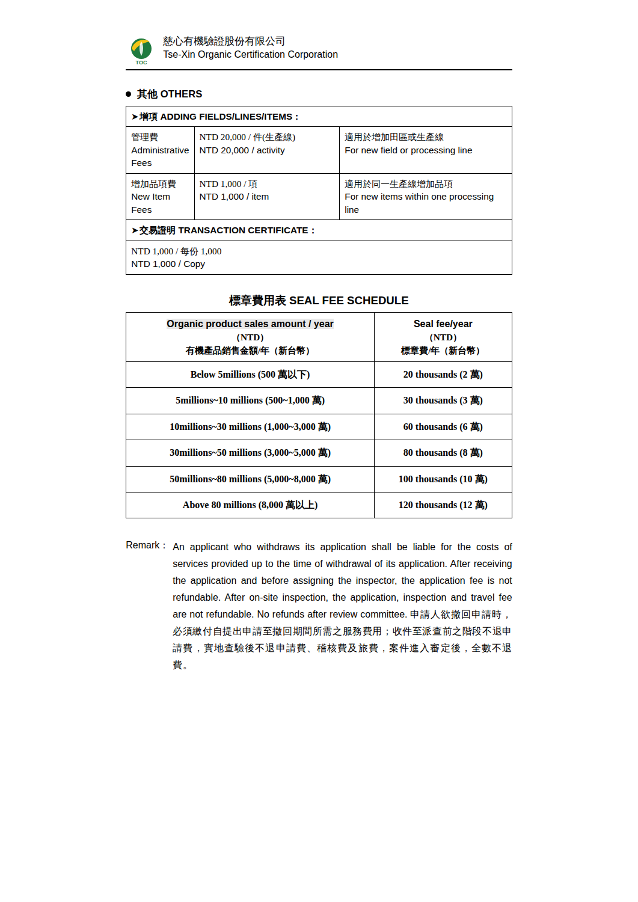TOC
慈心有機驗證股份有限公司
Tse-Xin Organic Certification Corporation
其他 OTHERS
| ➤ 增項 ADDING FIELDS/LINES/ITEMS ： |
| 管理費 Administrative Fees | NTD 20,000 / 件(生產線) NTD 20,000 / activity | 適用於增加田區或生產線 For new field or processing line |
| 增加品項費 New Item Fees | NTD 1,000 / 項 NTD 1,000 / item | 適用於同一生產線增加品項 For new items within one processing line |
| ➤ 交易證明 TRANSACTION CERTIFICATE ： |
| NTD 1,000 / 每份 1,000 NTD 1,000 / Copy |
標章費用表 SEAL FEE SCHEDULE
| Organic product sales amount / year （NTD） 有機產品銷售金額/年（新台幣） | Seal fee/year （NTD） 標章費/年（新台幣） |
| --- | --- |
| Below 5millions (500 萬以下 ) | 20 thousands (2 萬 ) |
| 5millions~10 millions (500~1,000 萬 ) | 30 thousands (3 萬 ) |
| 10millions~30 millions (1,000~3,000 萬 ) | 60 thousands (6 萬 ) |
| 30millions~50 millions (3,000~5,000 萬 ) | 80 thousands (8 萬 ) |
| 50millions~80 millions (5,000~8,000 萬 ) | 100 thousands (10 萬 ) |
| Above 80 millions (8,000 萬以上 ) | 120 thousands (12 萬 ) |
Remark：
An applicant who withdraws its application shall be liable for the costs of services provided up to the time of withdrawal of its application. After receiving the application and before assigning the inspector, the application fee is not refundable. After on-site inspection, the application, inspection and travel fee are not refundable. No refunds after review committee. 申請人欲撤回申請時，必須繳付自提出申請至撤回期間所需之服務費用；收件至派查前之階段不退申請費，實地查驗後不退申請費、稽核費及旅費，案件進入審定後，全數不退費。